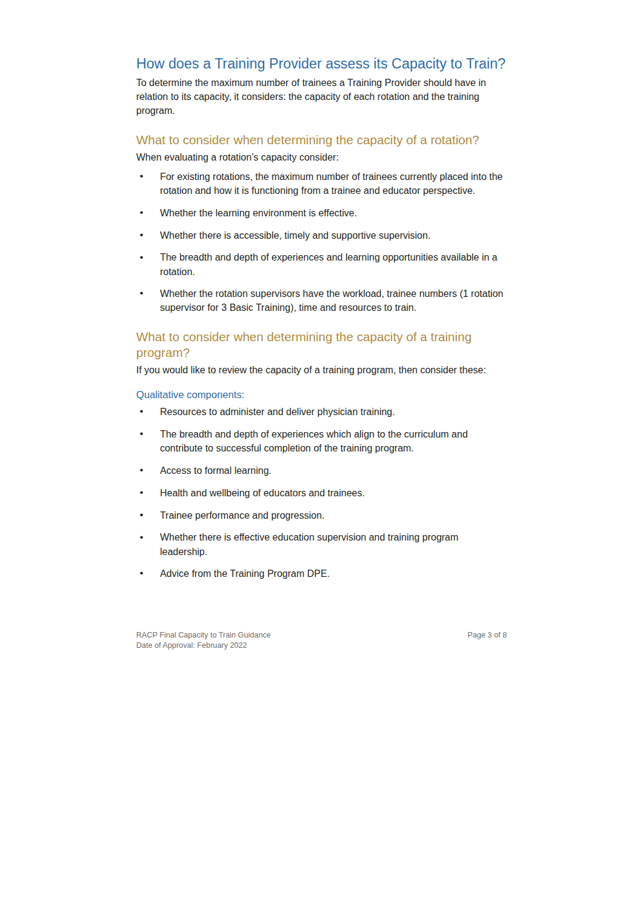How does a Training Provider assess its Capacity to Train?
To determine the maximum number of trainees a Training Provider should have in relation to its capacity, it considers: the capacity of each rotation and the training program.
What to consider when determining the capacity of a rotation?
When evaluating a rotation’s capacity consider:
For existing rotations, the maximum number of trainees currently placed into the rotation and how it is functioning from a trainee and educator perspective.
Whether the learning environment is effective.
Whether there is accessible, timely and supportive supervision.
The breadth and depth of experiences and learning opportunities available in a rotation.
Whether the rotation supervisors have the workload, trainee numbers (1 rotation supervisor for 3 Basic Training), time and resources to train.
What to consider when determining the capacity of a training program?
If you would like to review the capacity of a training program, then consider these:
Qualitative components:
Resources to administer and deliver physician training.
The breadth and depth of experiences which align to the curriculum and contribute to successful completion of the training program.
Access to formal learning.
Health and wellbeing of educators and trainees.
Trainee performance and progression.
Whether there is effective education supervision and training program leadership.
Advice from the Training Program DPE.
RACP Final Capacity to Train Guidance
Date of Approval: February 2022
Page 3 of 8